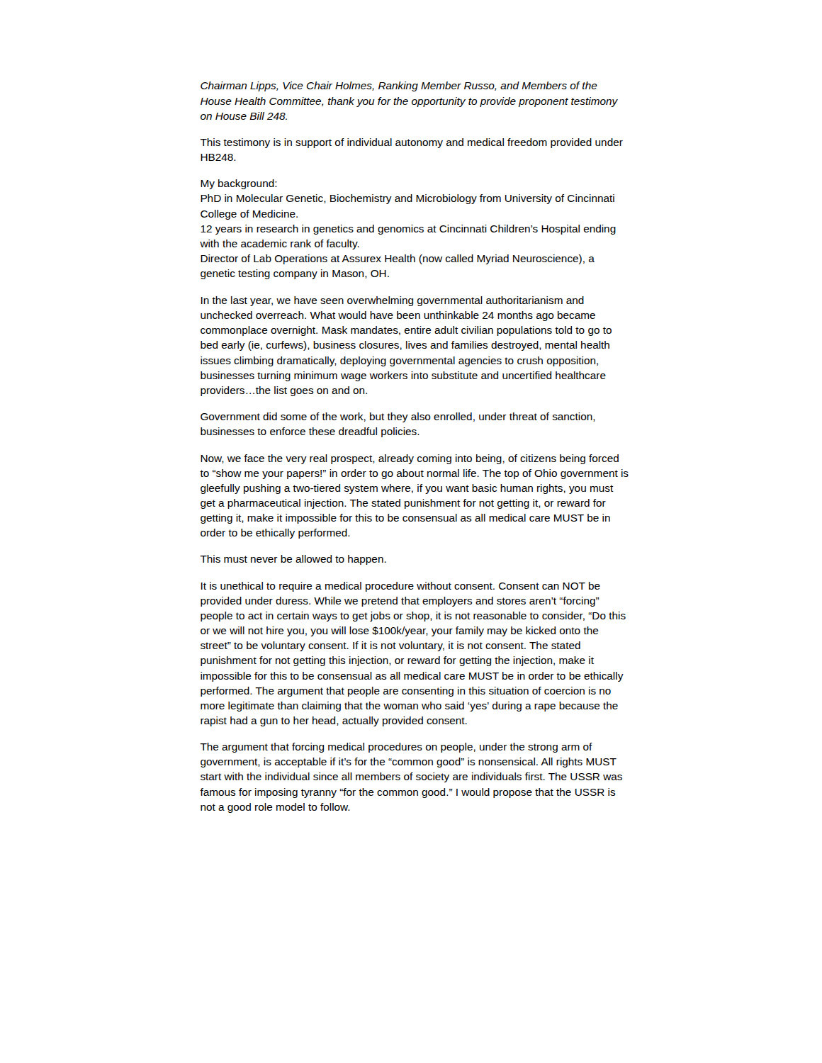Chairman Lipps, Vice Chair Holmes, Ranking Member Russo, and Members of the House Health Committee, thank you for the opportunity to provide proponent testimony on House Bill 248.
This testimony is in support of individual autonomy and medical freedom provided under HB248.
My background:
PhD in Molecular Genetic, Biochemistry and Microbiology from University of Cincinnati College of Medicine.
12 years in research in genetics and genomics at Cincinnati Children’s Hospital ending with the academic rank of faculty.
Director of Lab Operations at Assurex Health (now called Myriad Neuroscience), a genetic testing company in Mason, OH.
In the last year, we have seen overwhelming governmental authoritarianism and unchecked overreach. What would have been unthinkable 24 months ago became commonplace overnight. Mask mandates, entire adult civilian populations told to go to bed early (ie, curfews), business closures, lives and families destroyed, mental health issues climbing dramatically, deploying governmental agencies to crush opposition, businesses turning minimum wage workers into substitute and uncertified healthcare providers…the list goes on and on.
Government did some of the work, but they also enrolled, under threat of sanction, businesses to enforce these dreadful policies.
Now, we face the very real prospect, already coming into being, of citizens being forced to “show me your papers!” in order to go about normal life. The top of Ohio government is gleefully pushing a two-tiered system where, if you want basic human rights, you must get a pharmaceutical injection. The stated punishment for not getting it, or reward for getting it, make it impossible for this to be consensual as all medical care MUST be in order to be ethically performed.
This must never be allowed to happen.
It is unethical to require a medical procedure without consent. Consent can NOT be provided under duress. While we pretend that employers and stores aren’t “forcing” people to act in certain ways to get jobs or shop, it is not reasonable to consider, “Do this or we will not hire you, you will lose $100k/year, your family may be kicked onto the street” to be voluntary consent. If it is not voluntary, it is not consent. The stated punishment for not getting this injection, or reward for getting the injection, make it impossible for this to be consensual as all medical care MUST be in order to be ethically performed. The argument that people are consenting in this situation of coercion is no more legitimate than claiming that the woman who said ‘yes’ during a rape because the rapist had a gun to her head, actually provided consent.
The argument that forcing medical procedures on people, under the strong arm of government, is acceptable if it’s for the “common good” is nonsensical. All rights MUST start with the individual since all members of society are individuals first. The USSR was famous for imposing tyranny “for the common good.” I would propose that the USSR is not a good role model to follow.